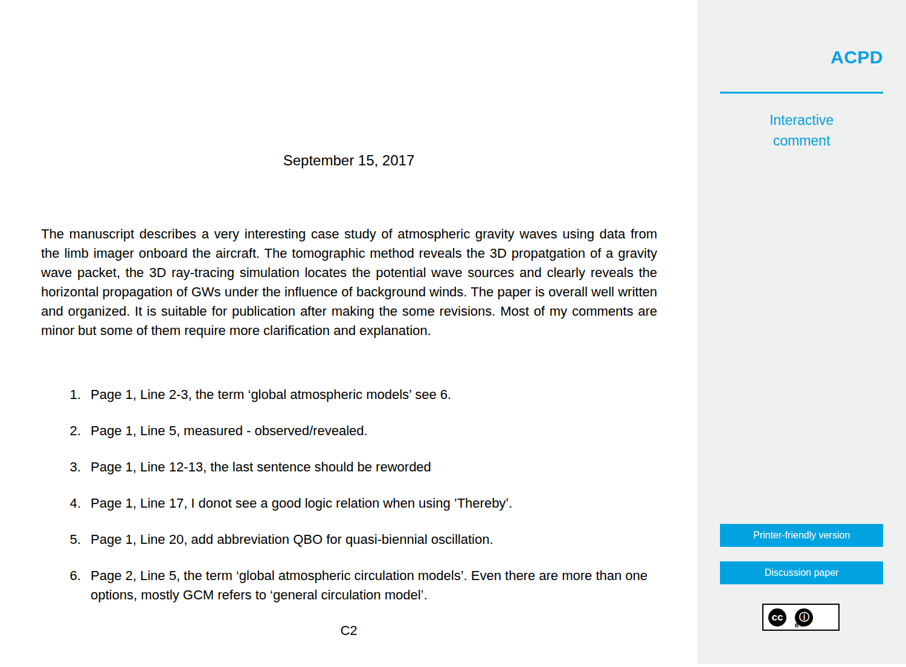ACPD
Interactive
comment
Printer-friendly version
Discussion paper
cc
ⓘ
BY
September 15, 2017
The manuscript describes a very interesting case study of atmospheric gravity waves using data from the limb imager onboard the aircraft. The tomographic method reveals the 3D propatgation of a gravity wave packet, the 3D ray-tracing simulation locates the potential wave sources and clearly reveals the horizontal propagation of GWs under the influence of background winds. The paper is overall well written and organized. It is suitable for publication after making the some revisions. Most of my comments are minor but some of them require more clarification and explanation.
Page 1, Line 2-3, the term ‘global atmospheric models’ see 6.
Page 1, Line 5, measured - observed/revealed.
Page 1, Line 12-13, the last sentence should be reworded
Page 1, Line 17, I donot see a good logic relation when using ’Thereby’.
Page 1, Line 20, add abbreviation QBO for quasi-biennial oscillation.
Page 2, Line 5, the term ‘global atmospheric circulation models’. Even there are more than one options, mostly GCM refers to ‘general circulation model’.
C2